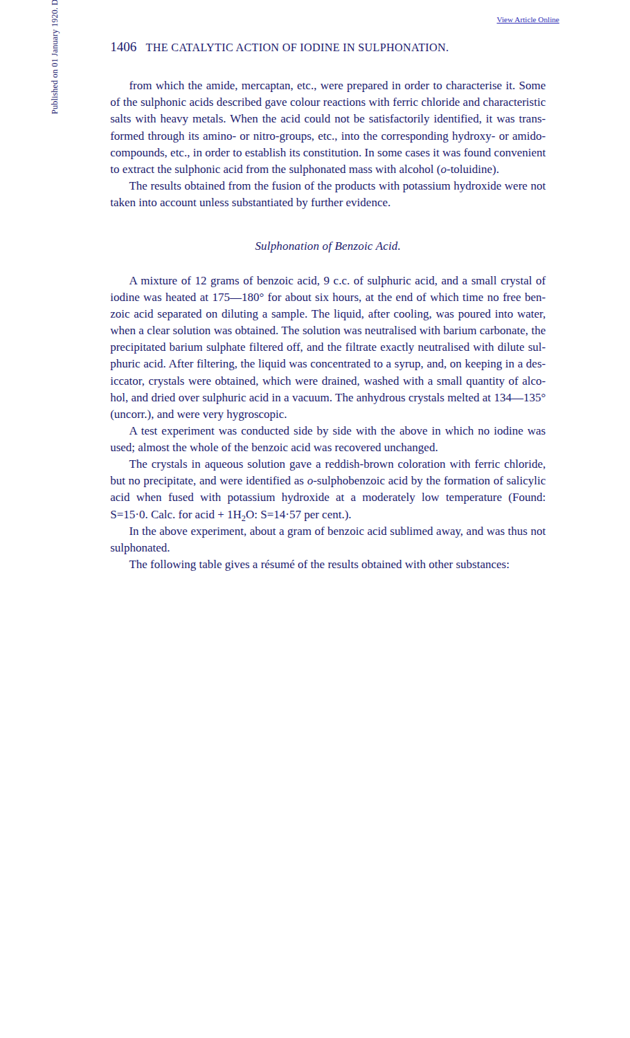Published on 01 January 1920. Downloaded by North Carolina State University on 07/11/2013 10:50:09.
View Article Online
1406 THE CATALYTIC ACTION OF IODINE IN SULPHONATION.
from which the amide, mercaptan, etc., were prepared in order to characterise it. Some of the sulphonic acids described gave colour reactions with ferric chloride and characteristic salts with heavy metals. When the acid could not be satisfactorily identified, it was transformed through its amino- or nitro-groups, etc., into the corresponding hydroxy- or amido-compounds, etc., in order to establish its constitution. In some cases it was found convenient to extract the sulphonic acid from the sulphonated mass with alcohol (o-toluidine).
The results obtained from the fusion of the products with potassium hydroxide were not taken into account unless substantiated by further evidence.
Sulphonation of Benzoic Acid.
A mixture of 12 grams of benzoic acid, 9 c.c. of sulphuric acid, and a small crystal of iodine was heated at 175—180° for about six hours, at the end of which time no free benzoic acid separated on diluting a sample. The liquid, after cooling, was poured into water, when a clear solution was obtained. The solution was neutralised with barium carbonate, the precipitated barium sulphate filtered off, and the filtrate exactly neutralised with dilute sulphuric acid. After filtering, the liquid was concentrated to a syrup, and, on keeping in a desiccator, crystals were obtained, which were drained, washed with a small quantity of alcohol, and dried over sulphuric acid in a vacuum. The anhydrous crystals melted at 134—135° (uncorr.), and were very hygroscopic.
A test experiment was conducted side by side with the above in which no iodine was used; almost the whole of the benzoic acid was recovered unchanged.
The crystals in aqueous solution gave a reddish-brown coloration with ferric chloride, but no precipitate, and were identified as o-sulphobenzoic acid by the formation of salicylic acid when fused with potassium hydroxide at a moderately low temperature (Found: S=15·0. Calc. for acid + 1H2 O: S=14·57 per cent.).
In the above experiment, about a gram of benzoic acid sublimed away, and was thus not sulphonated.
The following table gives a résumé of the results obtained with other substances: